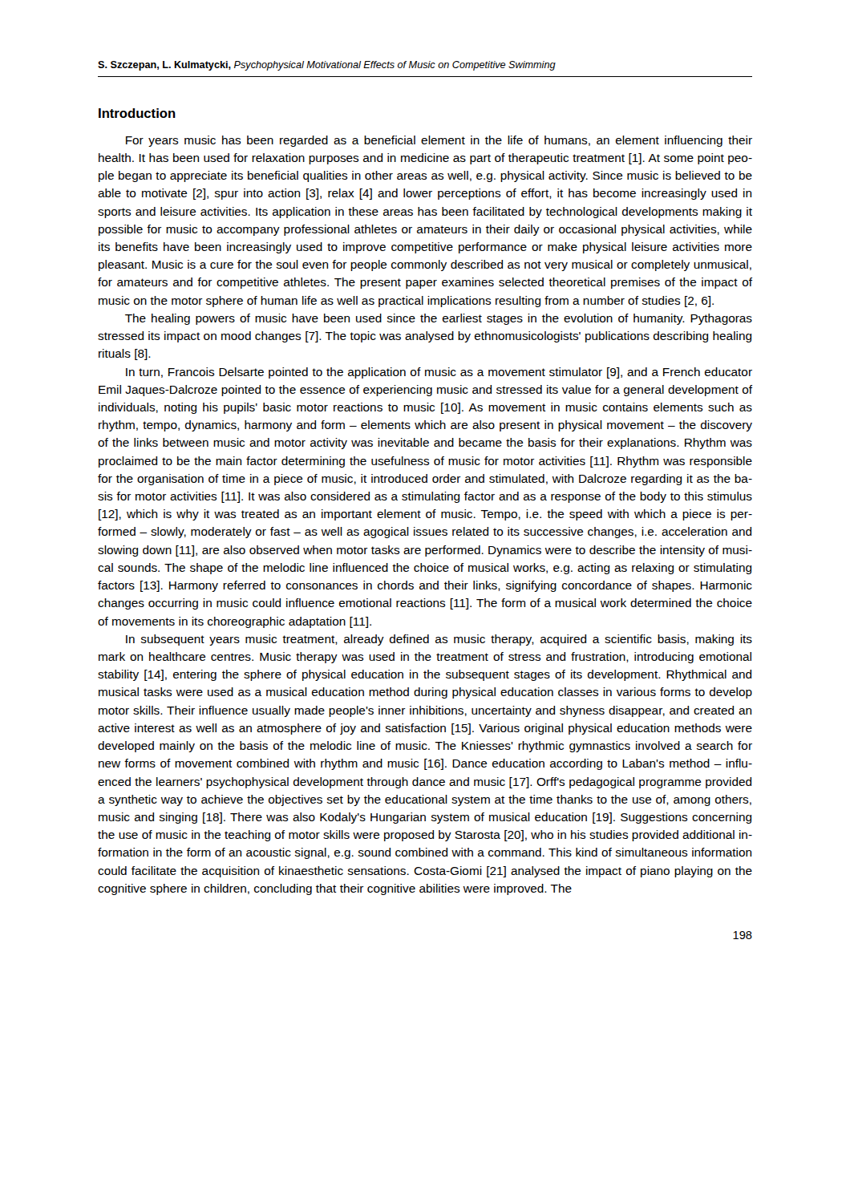S. Szczepan, L. Kulmatycki, Psychophysical Motivational Effects of Music on Competitive Swimming
Introduction
For years music has been regarded as a beneficial element in the life of humans, an element influencing their health. It has been used for relaxation purposes and in medicine as part of therapeutic treatment [1]. At some point people began to appreciate its beneficial qualities in other areas as well, e.g. physical activity. Since music is believed to be able to motivate [2], spur into action [3], relax [4] and lower perceptions of effort, it has become increasingly used in sports and leisure activities. Its application in these areas has been facilitated by technological developments making it possible for music to accompany professional athletes or amateurs in their daily or occasional physical activities, while its benefits have been increasingly used to improve competitive performance or make physical leisure activities more pleasant. Music is a cure for the soul even for people commonly described as not very musical or completely unmusical, for amateurs and for competitive athletes. The present paper examines selected theoretical premises of the impact of music on the motor sphere of human life as well as practical implications resulting from a number of studies [2, 6].
The healing powers of music have been used since the earliest stages in the evolution of humanity. Pythagoras stressed its impact on mood changes [7]. The topic was analysed by ethnomusicologists' publications describing healing rituals [8].
In turn, Francois Delsarte pointed to the application of music as a movement stimulator [9], and a French educator Emil Jaques-Dalcroze pointed to the essence of experiencing music and stressed its value for a general development of individuals, noting his pupils' basic motor reactions to music [10]. As movement in music contains elements such as rhythm, tempo, dynamics, harmony and form – elements which are also present in physical movement – the discovery of the links between music and motor activity was inevitable and became the basis for their explanations. Rhythm was proclaimed to be the main factor determining the usefulness of music for motor activities [11]. Rhythm was responsible for the organisation of time in a piece of music, it introduced order and stimulated, with Dalcroze regarding it as the basis for motor activities [11]. It was also considered as a stimulating factor and as a response of the body to this stimulus [12], which is why it was treated as an important element of music. Tempo, i.e. the speed with which a piece is performed – slowly, moderately or fast – as well as agogical issues related to its successive changes, i.e. acceleration and slowing down [11], are also observed when motor tasks are performed. Dynamics were to describe the intensity of musical sounds. The shape of the melodic line influenced the choice of musical works, e.g. acting as relaxing or stimulating factors [13]. Harmony referred to consonances in chords and their links, signifying concordance of shapes. Harmonic changes occurring in music could influence emotional reactions [11]. The form of a musical work determined the choice of movements in its choreographic adaptation [11].
In subsequent years music treatment, already defined as music therapy, acquired a scientific basis, making its mark on healthcare centres. Music therapy was used in the treatment of stress and frustration, introducing emotional stability [14], entering the sphere of physical education in the subsequent stages of its development. Rhythmical and musical tasks were used as a musical education method during physical education classes in various forms to develop motor skills. Their influence usually made people's inner inhibitions, uncertainty and shyness disappear, and created an active interest as well as an atmosphere of joy and satisfaction [15]. Various original physical education methods were developed mainly on the basis of the melodic line of music. The Kniesses' rhythmic gymnastics involved a search for new forms of movement combined with rhythm and music [16]. Dance education according to Laban's method – influenced the learners' psychophysical development through dance and music [17]. Orff's pedagogical programme provided a synthetic way to achieve the objectives set by the educational system at the time thanks to the use of, among others, music and singing [18]. There was also Kodaly's Hungarian system of musical education [19]. Suggestions concerning the use of music in the teaching of motor skills were proposed by Starosta [20], who in his studies provided additional information in the form of an acoustic signal, e.g. sound combined with a command. This kind of simultaneous information could facilitate the acquisition of kinaesthetic sensations. Costa-Giomi [21] analysed the impact of piano playing on the cognitive sphere in children, concluding that their cognitive abilities were improved. The
198